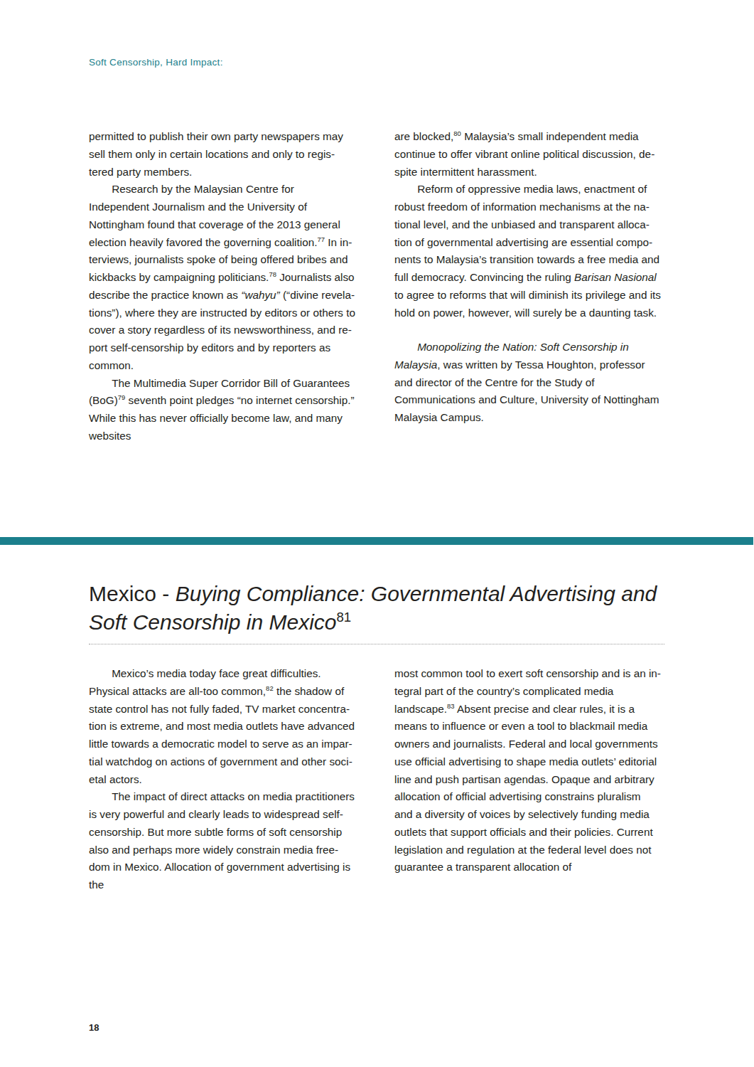Soft Censorship, Hard Impact:
permitted to publish their own party newspapers may sell them only in certain locations and only to registered party members.
Research by the Malaysian Centre for Independent Journalism and the University of Nottingham found that coverage of the 2013 general election heavily favored the governing coalition.77 In interviews, journalists spoke of being offered bribes and kickbacks by campaigning politicians.78 Journalists also describe the practice known as “wahyu” (“divine revelations”), where they are instructed by editors or others to cover a story regardless of its newsworthiness, and report self-censorship by editors and by reporters as common.
The Multimedia Super Corridor Bill of Guarantees (BoG)79 seventh point pledges “no internet censorship.” While this has never officially become law, and many websites
are blocked,80 Malaysia’s small independent media continue to offer vibrant online political discussion, despite intermittent harassment.
Reform of oppressive media laws, enactment of robust freedom of information mechanisms at the national level, and the unbiased and transparent allocation of governmental advertising are essential components to Malaysia’s transition towards a free media and full democracy. Convincing the ruling Barisan Nasional to agree to reforms that will diminish its privilege and its hold on power, however, will surely be a daunting task.
Monopolizing the Nation: Soft Censorship in Malaysia, was written by Tessa Houghton, professor and director of the Centre for the Study of Communications and Culture, University of Nottingham Malaysia Campus.
Mexico - Buying Compliance: Governmental Advertising and Soft Censorship in Mexico81
Mexico’s media today face great difficulties. Physical attacks are all-too common,82 the shadow of state control has not fully faded, TV market concentration is extreme, and most media outlets have advanced little towards a democratic model to serve as an impartial watchdog on actions of government and other societal actors.
The impact of direct attacks on media practitioners is very powerful and clearly leads to widespread self-censorship. But more subtle forms of soft censorship also and perhaps more widely constrain media freedom in Mexico. Allocation of government advertising is the
most common tool to exert soft censorship and is an integral part of the country’s complicated media landscape.83 Absent precise and clear rules, it is a means to influence or even a tool to blackmail media owners and journalists. Federal and local governments use official advertising to shape media outlets’ editorial line and push partisan agendas. Opaque and arbitrary allocation of official advertising constrains pluralism and a diversity of voices by selectively funding media outlets that support officials and their policies. Current legislation and regulation at the federal level does not guarantee a transparent allocation of
18